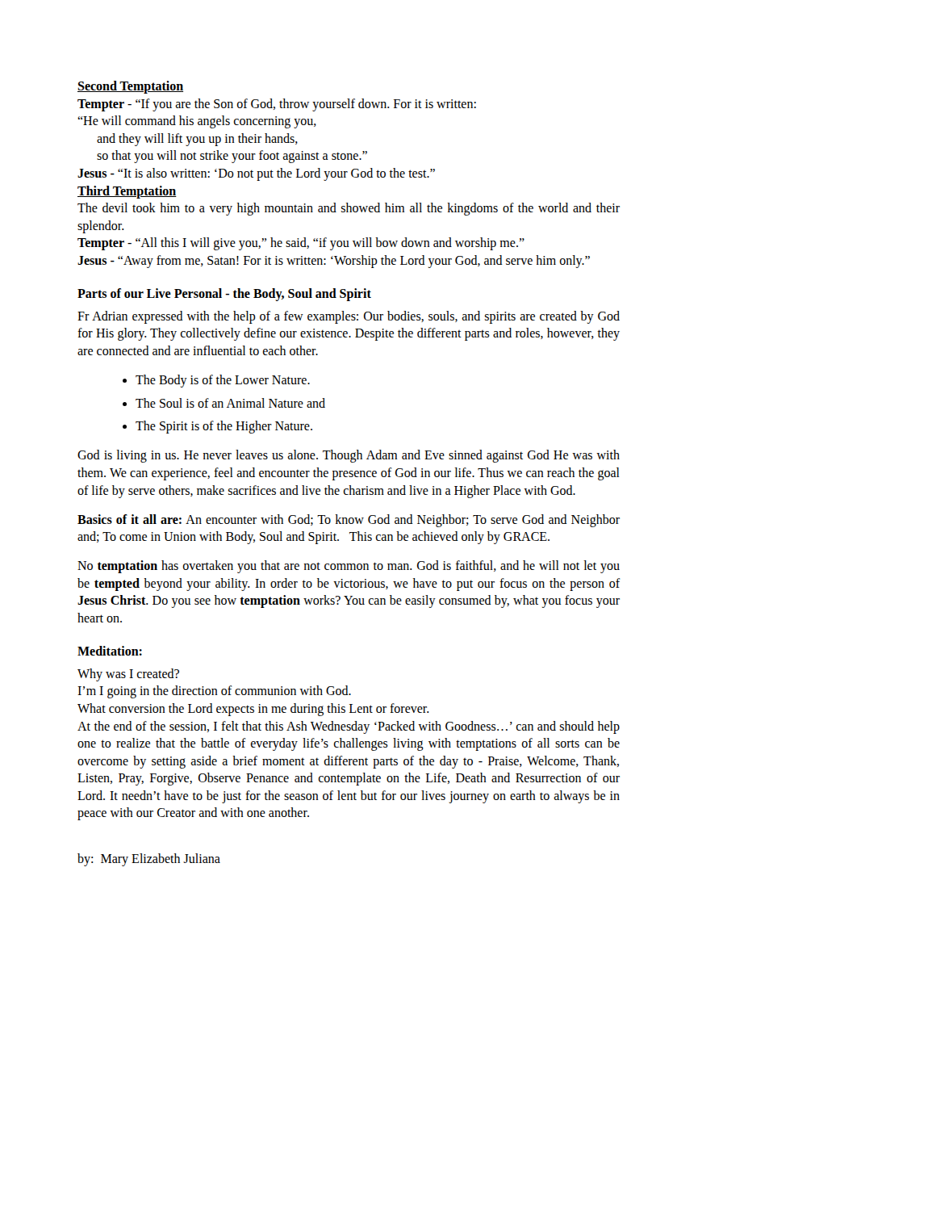Second Temptation
Tempter - “If you are the Son of God, throw yourself down. For it is written:
“He will command his angels concerning you,
and they will lift you up in their hands,
so that you will not strike your foot against a stone.”
Jesus - “It is also written: ‘Do not put the Lord your God to the test.”
Third Temptation
The devil took him to a very high mountain and showed him all the kingdoms of the world and their splendor.
Tempter - “All this I will give you,” he said, “if you will bow down and worship me.”
Jesus - “Away from me, Satan! For it is written: ‘Worship the Lord your God, and serve him only.”
Parts of our Live Personal - the Body, Soul and Spirit
Fr Adrian expressed with the help of a few examples: Our bodies, souls, and spirits are created by God for His glory. They collectively define our existence. Despite the different parts and roles, however, they are connected and are influential to each other.
The Body is of the Lower Nature.
The Soul is of an Animal Nature and
The Spirit is of the Higher Nature.
God is living in us. He never leaves us alone. Though Adam and Eve sinned against God He was with them. We can experience, feel and encounter the presence of God in our life. Thus we can reach the goal of life by serve others, make sacrifices and live the charism and live in a Higher Place with God.
Basics of it all are: An encounter with God; To know God and Neighbor; To serve God and Neighbor and; To come in Union with Body, Soul and Spirit. This can be achieved only by GRACE.
No temptation has overtaken you that are not common to man. God is faithful, and he will not let you be tempted beyond your ability. In order to be victorious, we have to put our focus on the person of Jesus Christ. Do you see how temptation works? You can be easily consumed by, what you focus your heart on.
Meditation:
Why was I created?
I’m I going in the direction of communion with God.
What conversion the Lord expects in me during this Lent or forever.
At the end of the session, I felt that this Ash Wednesday ‘Packed with Goodness…’ can and should help one to realize that the battle of everyday life’s challenges living with temptations of all sorts can be overcome by setting aside a brief moment at different parts of the day to - Praise, Welcome, Thank, Listen, Pray, Forgive, Observe Penance and contemplate on the Life, Death and Resurrection of our Lord. It needn’t have to be just for the season of lent but for our lives journey on earth to always be in peace with our Creator and with one another.
by: Mary Elizabeth Juliana